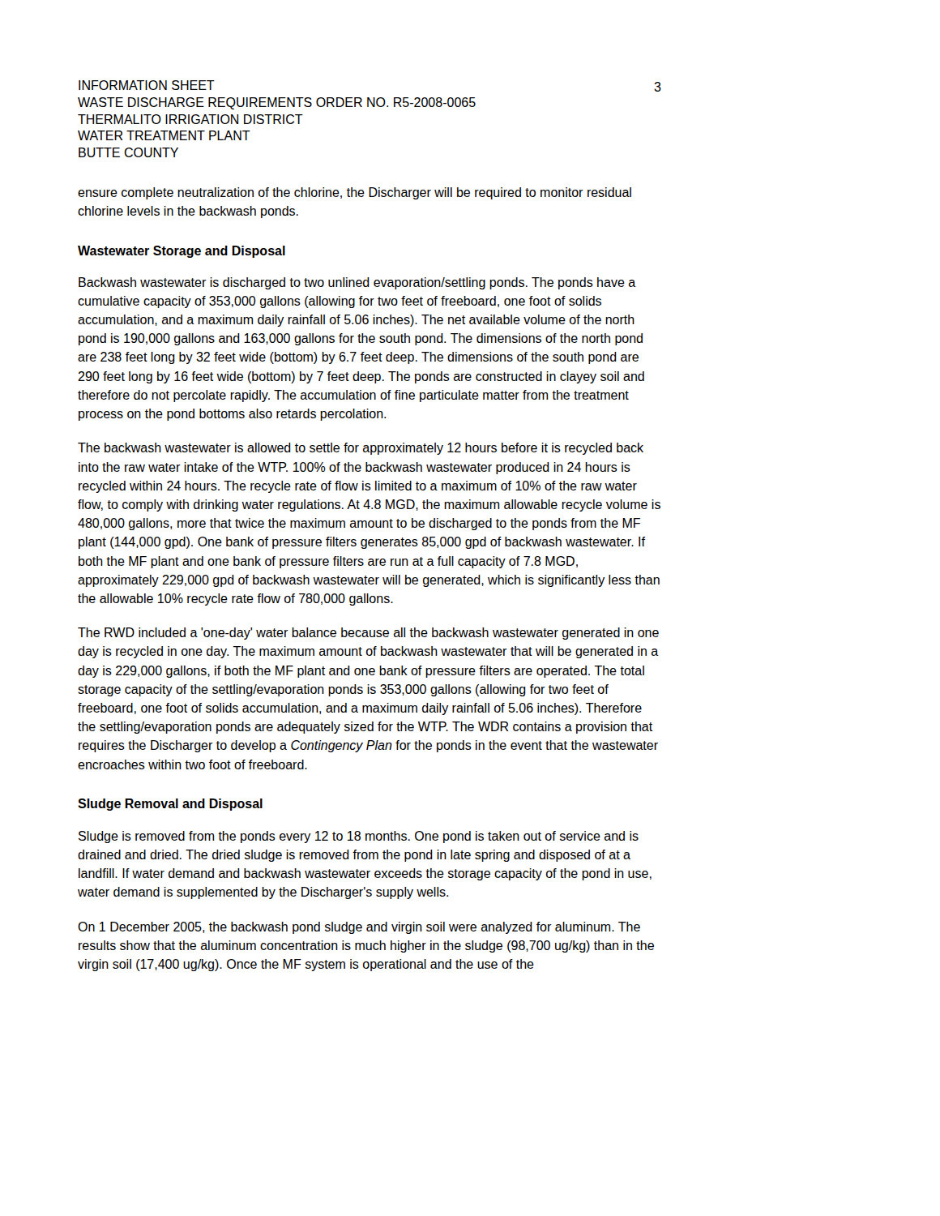3
Information Sheet
Waste Discharge Requirements Order No. R5-2008-0065
Thermalito Irrigation District
Water Treatment Plant
Butte County
ensure complete neutralization of the chlorine, the Discharger will be required to monitor residual chlorine levels in the backwash ponds.
Wastewater Storage and Disposal
Backwash wastewater is discharged to two unlined evaporation/settling ponds. The ponds have a cumulative capacity of 353,000 gallons (allowing for two feet of freeboard, one foot of solids accumulation, and a maximum daily rainfall of 5.06 inches). The net available volume of the north pond is 190,000 gallons and 163,000 gallons for the south pond. The dimensions of the north pond are 238 feet long by 32 feet wide (bottom) by 6.7 feet deep. The dimensions of the south pond are 290 feet long by 16 feet wide (bottom) by 7 feet deep. The ponds are constructed in clayey soil and therefore do not percolate rapidly. The accumulation of fine particulate matter from the treatment process on the pond bottoms also retards percolation.
The backwash wastewater is allowed to settle for approximately 12 hours before it is recycled back into the raw water intake of the WTP. 100% of the backwash wastewater produced in 24 hours is recycled within 24 hours. The recycle rate of flow is limited to a maximum of 10% of the raw water flow, to comply with drinking water regulations. At 4.8 MGD, the maximum allowable recycle volume is 480,000 gallons, more that twice the maximum amount to be discharged to the ponds from the MF plant (144,000 gpd). One bank of pressure filters generates 85,000 gpd of backwash wastewater. If both the MF plant and one bank of pressure filters are run at a full capacity of 7.8 MGD, approximately 229,000 gpd of backwash wastewater will be generated, which is significantly less than the allowable 10% recycle rate flow of 780,000 gallons.
The RWD included a 'one-day' water balance because all the backwash wastewater generated in one day is recycled in one day. The maximum amount of backwash wastewater that will be generated in a day is 229,000 gallons, if both the MF plant and one bank of pressure filters are operated. The total storage capacity of the settling/evaporation ponds is 353,000 gallons (allowing for two feet of freeboard, one foot of solids accumulation, and a maximum daily rainfall of 5.06 inches). Therefore the settling/evaporation ponds are adequately sized for the WTP. The WDR contains a provision that requires the Discharger to develop a Contingency Plan for the ponds in the event that the wastewater encroaches within two foot of freeboard.
Sludge Removal and Disposal
Sludge is removed from the ponds every 12 to 18 months. One pond is taken out of service and is drained and dried. The dried sludge is removed from the pond in late spring and disposed of at a landfill. If water demand and backwash wastewater exceeds the storage capacity of the pond in use, water demand is supplemented by the Discharger's supply wells.
On 1 December 2005, the backwash pond sludge and virgin soil were analyzed for aluminum. The results show that the aluminum concentration is much higher in the sludge (98,700 ug/kg) than in the virgin soil (17,400 ug/kg). Once the MF system is operational and the use of the